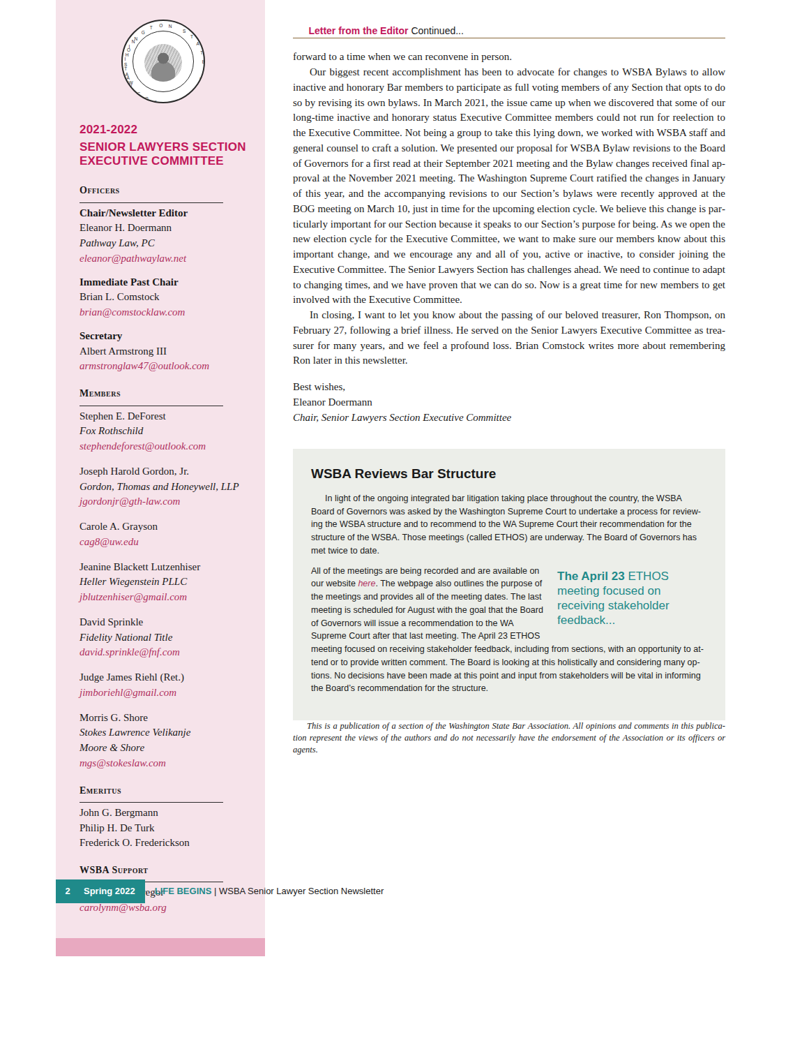W A S H I N G T O N S T A T E B A R A S S O C I A T I O N
2021-2022
Senior Lawyers Section
Executive Committee
Officers
Chair/Newsletter Editor
Eleanor H. Doermann
Pathway Law, PC
eleanor@pathwaylaw.net
Immediate Past Chair
Brian L. Comstock
brian@comstocklaw.com
Secretary
Albert Armstrong III
armstronglaw47@outlook.com
Members
Stephen E. DeForest
Fox Rothschild
stephendeforest@outlook.com
Joseph Harold Gordon, Jr.
Gordon, Thomas and Honeywell, LLP
jgordonjr@gth-law.com
Carole A. Grayson
cag8@uw.edu
Jeanine Blackett Lutzenhiser
Heller Wiegenstein PLLC
jblutzenhiser@gmail.com
David Sprinkle
Fidelity National Title
david.sprinkle@fnf.com
Judge James Riehl (Ret.)
jimboriehl@gmail.com
Morris G. Shore
Stokes Lawrence Velikanje
Moore & Shore
mgs@stokeslaw.com
Emeritus
John G. Bergmann
Philip H. De Turk
Frederick O. Frederickson
WSBA Support
Carolyn MacGregor
carolynm@wsba.org
Letter from the Editor Continued...
forward to a time when we can reconvene in person.
Our biggest recent accomplishment has been to advocate for changes to WSBA Bylaws to allow inactive and honorary Bar members to participate as full voting members of any Section that opts to do so by revising its own bylaws. In March 2021, the issue came up when we discovered that some of our long-time inactive and honorary status Executive Committee members could not run for reelection to the Executive Committee. Not being a group to take this lying down, we worked with WSBA staff and general counsel to craft a solution. We presented our proposal for WSBA Bylaw revisions to the Board of Governors for a first read at their September 2021 meeting and the Bylaw changes received final approval at the November 2021 meeting. The Washington Supreme Court ratified the changes in January of this year, and the accompanying revisions to our Section’s bylaws were recently approved at the BOG meeting on March 10, just in time for the upcoming election cycle. We believe this change is particularly important for our Section because it speaks to our Section’s purpose for being. As we open the new election cycle for the Executive Committee, we want to make sure our members know about this important change, and we encourage any and all of you, active or inactive, to consider joining the Executive Committee. The Senior Lawyers Section has challenges ahead. We need to continue to adapt to changing times, and we have proven that we can do so. Now is a great time for new members to get involved with the Executive Committee.
In closing, I want to let you know about the passing of our beloved treasurer, Ron Thompson, on February 27, following a brief illness. He served on the Senior Lawyers Executive Committee as treasurer for many years, and we feel a profound loss. Brian Comstock writes more about remembering Ron later in this newsletter.
Best wishes,
Eleanor Doermann
Chair, Senior Lawyers Section Executive Committee
WSBA Reviews Bar Structure
In light of the ongoing integrated bar litigation taking place throughout the country, the WSBA Board of Governors was asked by the Washington Supreme Court to undertake a process for reviewing the WSBA structure and to recommend to the WA Supreme Court their recommendation for the structure of the WSBA. Those meetings (called ETHOS) are underway. The Board of Governors has met twice to date.
The April 23 ETHOS meeting focused on receiving stakeholder feedback...
All of the meetings are being recorded and are available on our website here. The webpage also outlines the purpose of the meetings and provides all of the meeting dates. The last meeting is scheduled for August with the goal that the Board of Governors will issue a recommendation to the WA Supreme Court after that last meeting. The April 23 ETHOS meeting focused on receiving stakeholder feedback, including from sections, with an opportunity to attend or to provide written comment. The Board is looking at this holistically and considering many options. No decisions have been made at this point and input from stakeholders will be vital in informing the Board’s recommendation for the structure.
This is a publication of a section of the Washington State Bar Association. All opinions and comments in this publication represent the views of the authors and do not necessarily have the endorsement of the Association or its officers or agents.
2
Spring 2022
LIFE BEGINS | WSBA Senior Lawyer Section Newsletter